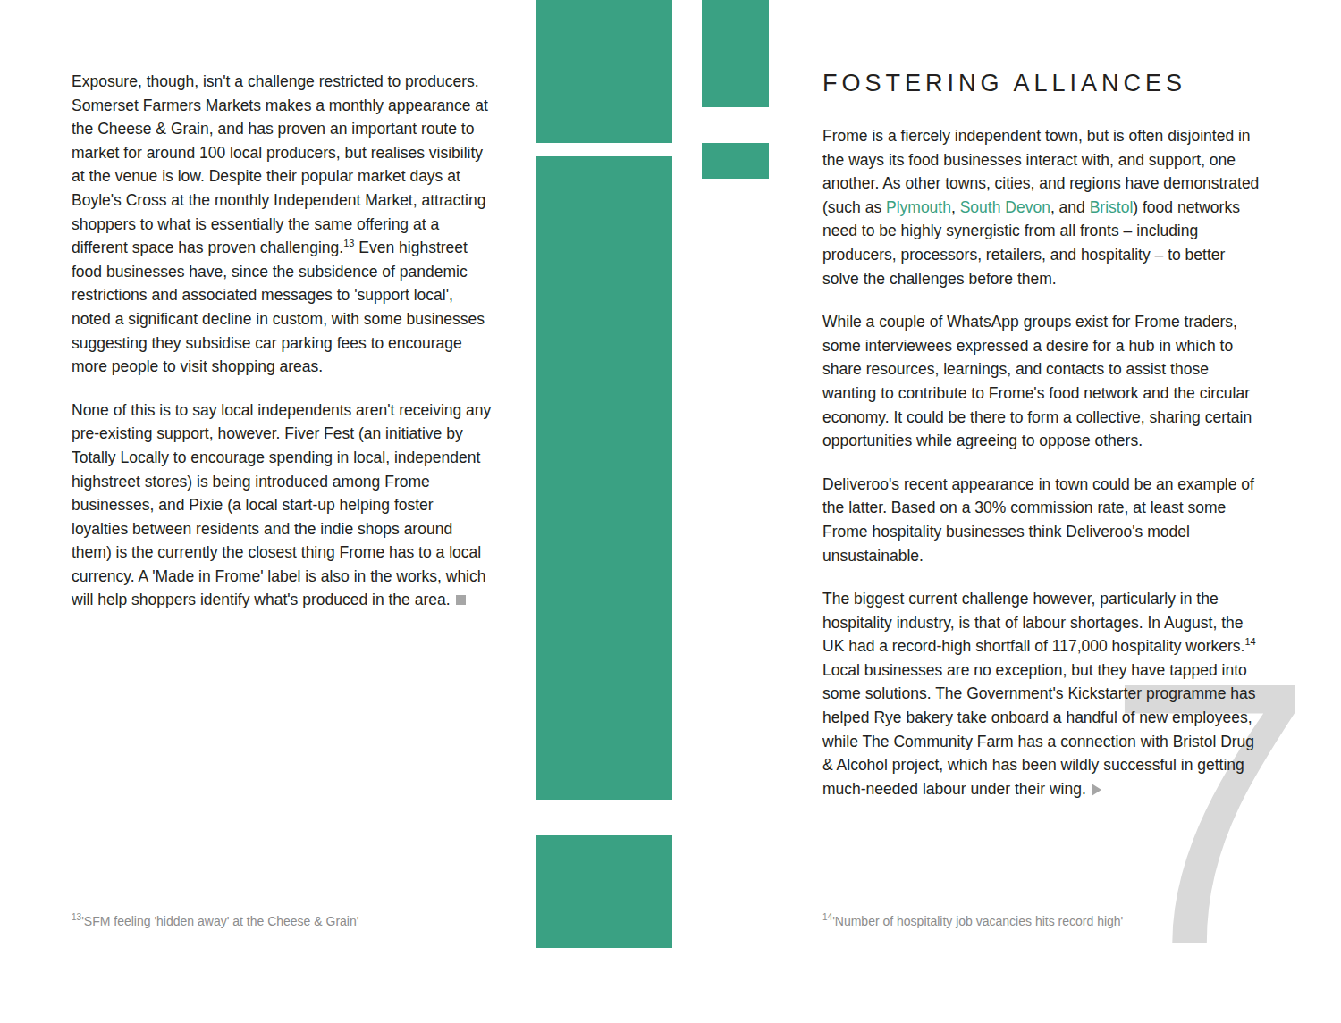7
Exposure, though, isn't a challenge restricted to producers. Somerset Farmers Markets makes a monthly appearance at the Cheese & Grain, and has proven an important route to market for around 100 local producers, but realises visibility at the venue is low. Despite their popular market days at Boyle's Cross at the monthly Independent Market, attracting shoppers to what is essentially the same offering at a different space has proven challenging.13 Even highstreet food businesses have, since the subsidence of pandemic restrictions and associated messages to 'support local', noted a significant decline in custom, with some businesses suggesting they subsidise car parking fees to encourage more people to visit shopping areas.
None of this is to say local independents aren't receiving any pre-existing support, however. Fiver Fest (an initiative by Totally Locally to encourage spending in local, independent highstreet stores) is being introduced among Frome businesses, and Pixie (a local start-up helping foster loyalties between residents and the indie shops around them) is the currently the closest thing Frome has to a local currency. A 'Made in Frome' label is also in the works, which will help shoppers identify what's produced in the area.
FOSTERING ALLIANCES
Frome is a fiercely independent town, but is often disjointed in the ways its food businesses interact with, and support, one another. As other towns, cities, and regions have demonstrated (such as Plymouth, South Devon, and Bristol) food networks need to be highly synergistic from all fronts – including producers, processors, retailers, and hospitality – to better solve the challenges before them.
While a couple of WhatsApp groups exist for Frome traders, some interviewees expressed a desire for a hub in which to share resources, learnings, and contacts to assist those wanting to contribute to Frome's food network and the circular economy. It could be there to form a collective, sharing certain opportunities while agreeing to oppose others.
Deliveroo's recent appearance in town could be an example of the latter. Based on a 30% commission rate, at least some Frome hospitality businesses think Deliveroo's model unsustainable.
The biggest current challenge however, particularly in the hospitality industry, is that of labour shortages. In August, the UK had a record-high shortfall of 117,000 hospitality workers.14 Local businesses are no exception, but they have tapped into some solutions. The Government's Kickstarter programme has helped Rye bakery take onboard a handful of new employees, while The Community Farm has a connection with Bristol Drug & Alcohol project, which has been wildly successful in getting much-needed labour under their wing.
13'SFM feeling 'hidden away' at the Cheese & Grain'
14'Number of hospitality job vacancies hits record high'